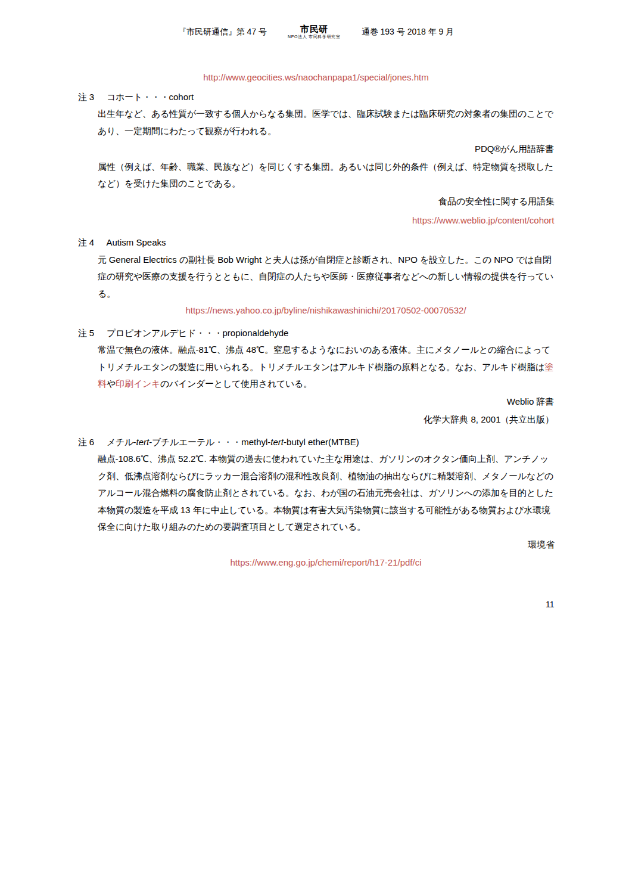『市民研通信』第 47 号 市民研 NPO法人 市民科学研究室 通巻 193 号 2018 年 9 月
http://www.geocities.ws/naochanpapa1/special/jones.htm
注 3コホート・・・cohort
出生年など、ある性質が一致する個人からなる集団。医学では、臨床試験または臨床研究の対象者の集団のことであり、一定期間にわたって観察が行われる。
PDQ®がん用語辞書
属性（例えば、年齢、職業、民族など）を同じくする集団。あるいは同じ外的条件（例えば、特定物質を摂取したなど）を受けた集団のことである。
食品の安全性に関する用語集
https://www.weblio.jp/content/cohort
注 4 Autism Speaks
元 General Electrics の副社長 Bob Wright と夫人は孫が自閉症と診断され、NPO を設立した。この NPO では自閉症の研究や医療の支援を行うとともに、自閉症の人たちや医師・医療従事者などへの新しい情報の提供を行っている。
https://news.yahoo.co.jp/byline/nishikawashinichi/20170502-00070532/
注 5プロピオンアルデヒド・・・propionaldehyde
常温で無色の液体。融点-81℃、沸点 48℃。窒息するようなにおいのある液体。主にメタノールとの縮合によってトリメチルエタンの製造に用いられる。トリメチルエタンはアルキド樹脂の原料となる。なお、アルキド樹脂は塗料や印刷インキのバインダーとして使用されている。
Weblio 辞書
化学大辞典 8, 2001（共立出版）
注 6メチル-tert-ブチルエーテル・・・methyl-tert-butyl ether(MTBE)
融点-108.6℃、沸点 52.2℃. 本物質の過去に使われていた主な用途は、ガソリンのオクタン価向上剤、アンチノック剤、低沸点溶剤ならびにラッカー混合溶剤の混和性改良剤、植物油の抽出ならびに精製溶剤、メタノールなどのアルコール混合燃料の腐食防止剤とされている。なお、わが国の石油元売会社は、ガソリンへの添加を目的とした本物質の製造を平成 13 年に中止している。本物質は有害大気汚染物質に該当する可能性がある物質および水環境保全に向けた取り組みのための要調査項目として選定されている。
環境省
https://www.eng.go.jp/chemi/report/h17-21/pdf/ci
11